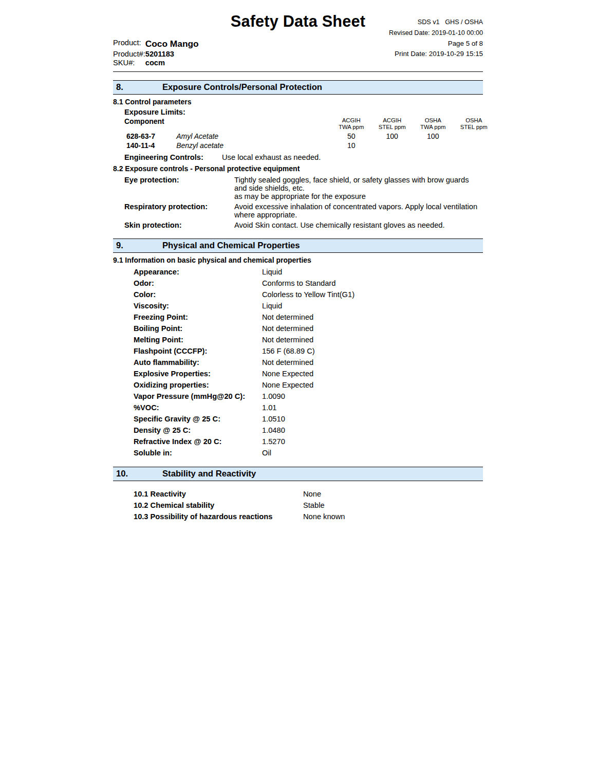SDS v1 GHS / OSHA
Safety Data Sheet
Revised Date: 2019-01-10 00:00
| Product: | Coco Mango |
| Product#: | 5201183 |
| SKU#: | cocm |
Page 5 of 8
Print Date: 2019-10-29 15:15
8. Exposure Controls/Personal Protection
8.1 Control parameters
Exposure Limits:
| Component | ACGIH TWA ppm | ACGIH STEL ppm | OSHA TWA ppm | OSHA STEL ppm |
| --- | --- | --- | --- | --- |
| 628-63-7 | Amyl Acetate | 50 | 100 | 100 | |
| 140-11-4 | Benzyl acetate | 10 | | | |
Engineering Controls: Use local exhaust as needed.
8.2 Exposure controls - Personal protective equipment
| Eye protection: | Tightly sealed goggles, face shield, or safety glasses with brow guards and side shields, etc. as may be appropriate for the exposure |
| Respiratory protection: | Avoid excessive inhalation of concentrated vapors. Apply local ventilation where appropriate. |
| Skin protection: | Avoid Skin contact. Use chemically resistant gloves as needed. |
9. Physical and Chemical Properties
9.1 Information on basic physical and chemical properties
| Appearance: | Liquid |
| Odor: | Conforms to Standard |
| Color: | Colorless to Yellow Tint(G1) |
| Viscosity: | Liquid |
| Freezing Point: | Not determined |
| Boiling Point: | Not determined |
| Melting Point: | Not determined |
| Flashpoint (CCCFP): | 156 F (68.89 C) |
| Auto flammability: | Not determined |
| Explosive Properties: | None Expected |
| Oxidizing properties: | None Expected |
| Vapor Pressure (mmHg@20 C): | 1.0090 |
| %VOC: | 1.01 |
| Specific Gravity @ 25 C: | 1.0510 |
| Density @ 25 C: | 1.0480 |
| Refractive Index @ 20 C: | 1.5270 |
| Soluble in: | Oil |
10. Stability and Reactivity
| 10.1 Reactivity | None |
| 10.2 Chemical stability | Stable |
| 10.3 Possibility of hazardous reactions | None known |